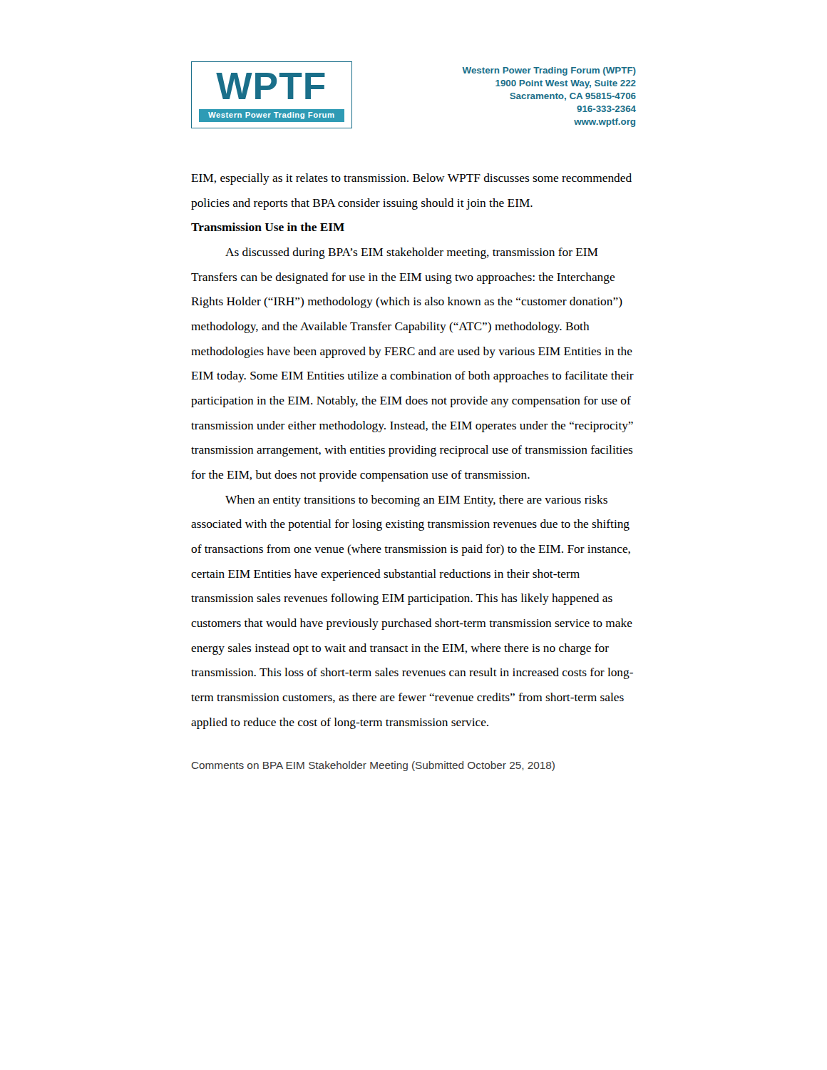WPTF Western Power Trading Forum
Western Power Trading Forum (WPTF)
1900 Point West Way, Suite 222
Sacramento, CA 95815-4706
916-333-2364
www.wptf.org
EIM, especially as it relates to transmission. Below WPTF discusses some recommended policies and reports that BPA consider issuing should it join the EIM.
Transmission Use in the EIM
As discussed during BPA’s EIM stakeholder meeting, transmission for EIM Transfers can be designated for use in the EIM using two approaches: the Interchange Rights Holder (“IRH”) methodology (which is also known as the “customer donation”) methodology, and the Available Transfer Capability (“ATC”) methodology. Both methodologies have been approved by FERC and are used by various EIM Entities in the EIM today. Some EIM Entities utilize a combination of both approaches to facilitate their participation in the EIM. Notably, the EIM does not provide any compensation for use of transmission under either methodology. Instead, the EIM operates under the “reciprocity” transmission arrangement, with entities providing reciprocal use of transmission facilities for the EIM, but does not provide compensation use of transmission.
When an entity transitions to becoming an EIM Entity, there are various risks associated with the potential for losing existing transmission revenues due to the shifting of transactions from one venue (where transmission is paid for) to the EIM. For instance, certain EIM Entities have experienced substantial reductions in their shot-term transmission sales revenues following EIM participation. This has likely happened as customers that would have previously purchased short-term transmission service to make energy sales instead opt to wait and transact in the EIM, where there is no charge for transmission. This loss of short-term sales revenues can result in increased costs for long-term transmission customers, as there are fewer “revenue credits” from short-term sales applied to reduce the cost of long-term transmission service.
Comments on BPA EIM Stakeholder Meeting (Submitted October 25, 2018)